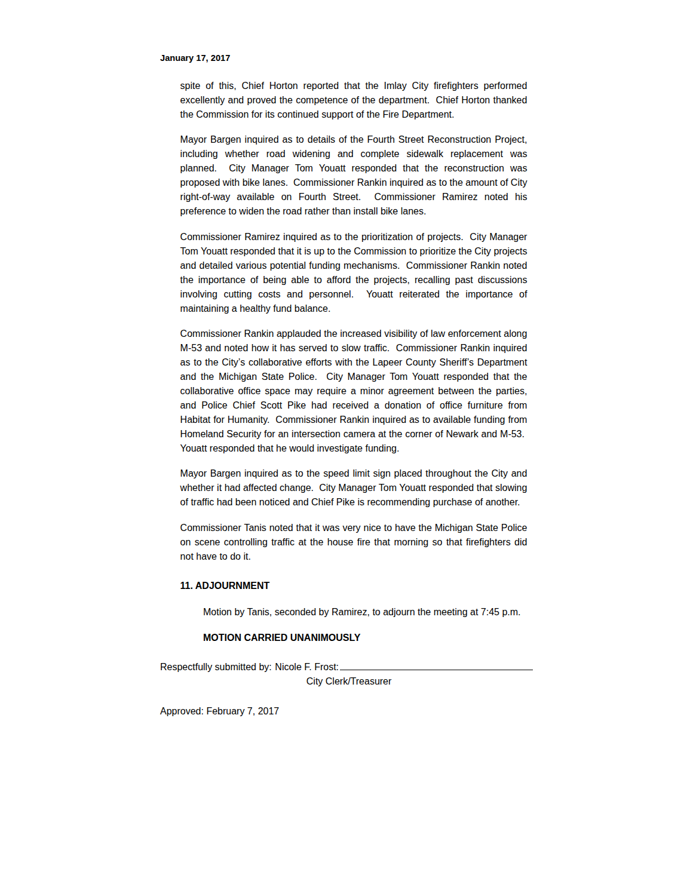January 17, 2017
spite of this, Chief Horton reported that the Imlay City firefighters performed excellently and proved the competence of the department. Chief Horton thanked the Commission for its continued support of the Fire Department.
Mayor Bargen inquired as to details of the Fourth Street Reconstruction Project, including whether road widening and complete sidewalk replacement was planned. City Manager Tom Youatt responded that the reconstruction was proposed with bike lanes. Commissioner Rankin inquired as to the amount of City right-of-way available on Fourth Street. Commissioner Ramirez noted his preference to widen the road rather than install bike lanes.
Commissioner Ramirez inquired as to the prioritization of projects. City Manager Tom Youatt responded that it is up to the Commission to prioritize the City projects and detailed various potential funding mechanisms. Commissioner Rankin noted the importance of being able to afford the projects, recalling past discussions involving cutting costs and personnel. Youatt reiterated the importance of maintaining a healthy fund balance.
Commissioner Rankin applauded the increased visibility of law enforcement along M-53 and noted how it has served to slow traffic. Commissioner Rankin inquired as to the City’s collaborative efforts with the Lapeer County Sheriff’s Department and the Michigan State Police. City Manager Tom Youatt responded that the collaborative office space may require a minor agreement between the parties, and Police Chief Scott Pike had received a donation of office furniture from Habitat for Humanity. Commissioner Rankin inquired as to available funding from Homeland Security for an intersection camera at the corner of Newark and M-53. Youatt responded that he would investigate funding.
Mayor Bargen inquired as to the speed limit sign placed throughout the City and whether it had affected change. City Manager Tom Youatt responded that slowing of traffic had been noticed and Chief Pike is recommending purchase of another.
Commissioner Tanis noted that it was very nice to have the Michigan State Police on scene controlling traffic at the house fire that morning so that firefighters did not have to do it.
11. ADJOURNMENT
Motion by Tanis, seconded by Ramirez, to adjourn the meeting at 7:45 p.m.
MOTION CARRIED UNANIMOUSLY
Respectfully submitted by: Nicole F. Frost:
City Clerk/Treasurer
Approved: February 7, 2017